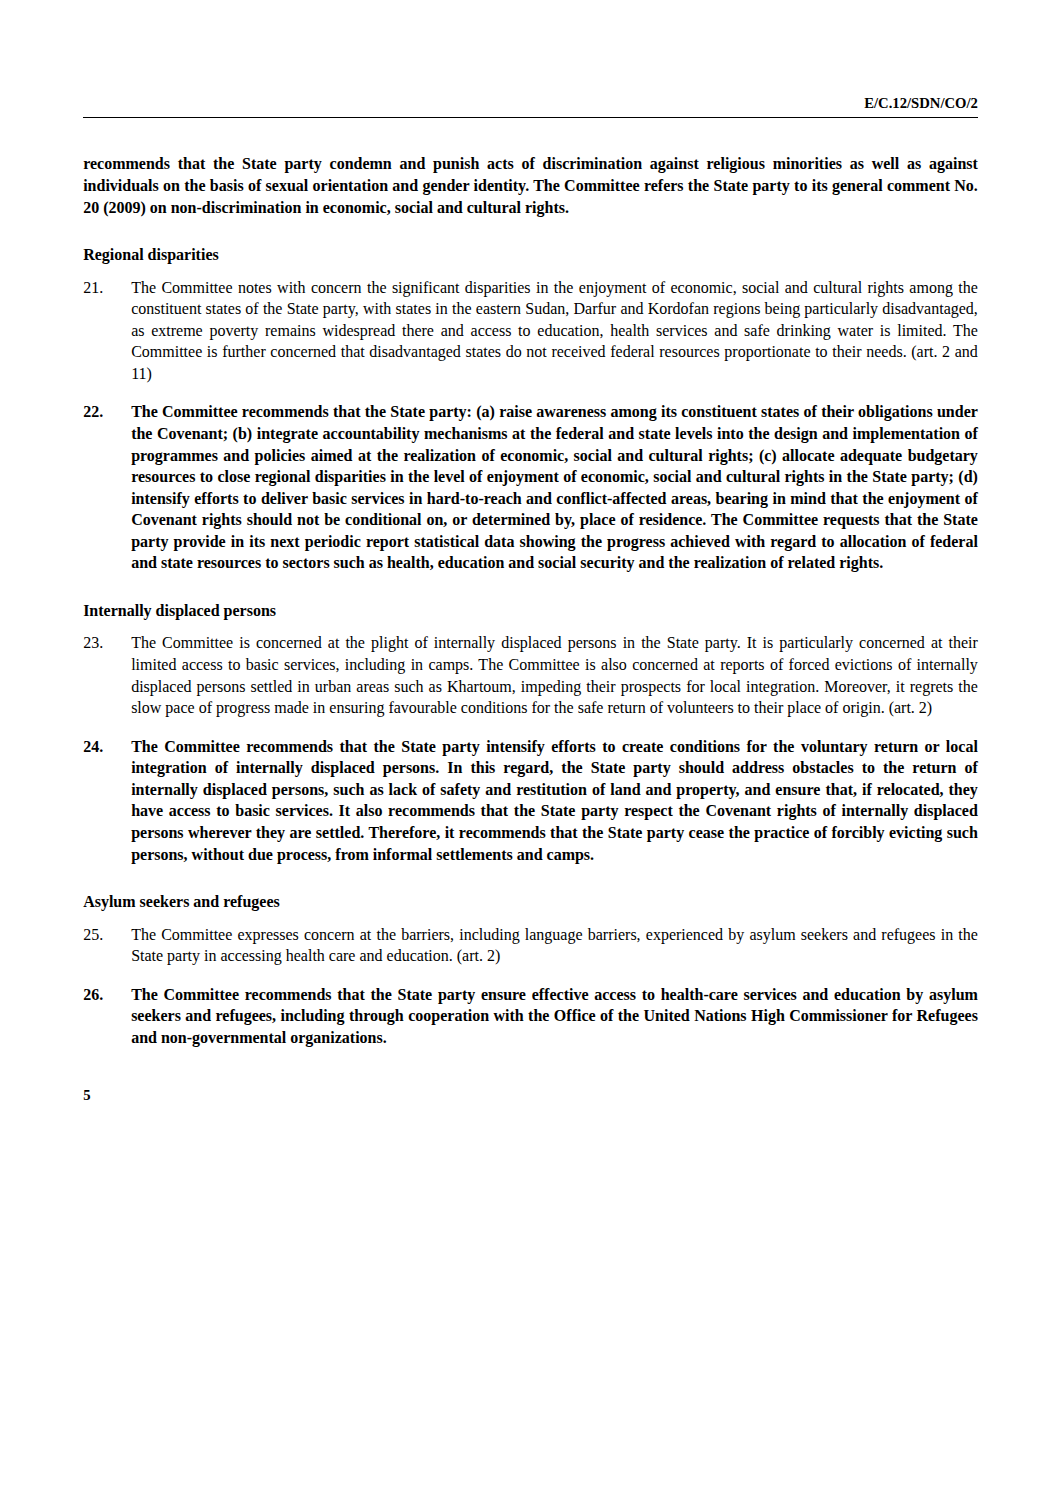E/C.12/SDN/CO/2
recommends that the State party condemn and punish acts of discrimination against religious minorities as well as against individuals on the basis of sexual orientation and gender identity. The Committee refers the State party to its general comment No. 20 (2009) on non-discrimination in economic, social and cultural rights.
Regional disparities
21.
The Committee notes with concern the significant disparities in the enjoyment of economic, social and cultural rights among the constituent states of the State party, with states in the eastern Sudan, Darfur and Kordofan regions being particularly disadvantaged, as extreme poverty remains widespread there and access to education, health services and safe drinking water is limited. The Committee is further concerned that disadvantaged states do not received federal resources proportionate to their needs. (art. 2 and 11)
22.
The Committee recommends that the State party: (a) raise awareness among its constituent states of their obligations under the Covenant; (b) integrate accountability mechanisms at the federal and state levels into the design and implementation of programmes and policies aimed at the realization of economic, social and cultural rights; (c) allocate adequate budgetary resources to close regional disparities in the level of enjoyment of economic, social and cultural rights in the State party; (d) intensify efforts to deliver basic services in hard-to-reach and conflict-affected areas, bearing in mind that the enjoyment of Covenant rights should not be conditional on, or determined by, place of residence. The Committee requests that the State party provide in its next periodic report statistical data showing the progress achieved with regard to allocation of federal and state resources to sectors such as health, education and social security and the realization of related rights.
Internally displaced persons
23.
The Committee is concerned at the plight of internally displaced persons in the State party. It is particularly concerned at their limited access to basic services, including in camps. The Committee is also concerned at reports of forced evictions of internally displaced persons settled in urban areas such as Khartoum, impeding their prospects for local integration. Moreover, it regrets the slow pace of progress made in ensuring favourable conditions for the safe return of volunteers to their place of origin. (art. 2)
24.
The Committee recommends that the State party intensify efforts to create conditions for the voluntary return or local integration of internally displaced persons. In this regard, the State party should address obstacles to the return of internally displaced persons, such as lack of safety and restitution of land and property, and ensure that, if relocated, they have access to basic services. It also recommends that the State party respect the Covenant rights of internally displaced persons wherever they are settled. Therefore, it recommends that the State party cease the practice of forcibly evicting such persons, without due process, from informal settlements and camps.
Asylum seekers and refugees
25.
The Committee expresses concern at the barriers, including language barriers, experienced by asylum seekers and refugees in the State party in accessing health care and education. (art. 2)
26.
The Committee recommends that the State party ensure effective access to health-care services and education by asylum seekers and refugees, including through cooperation with the Office of the United Nations High Commissioner for Refugees and non-governmental organizations.
5